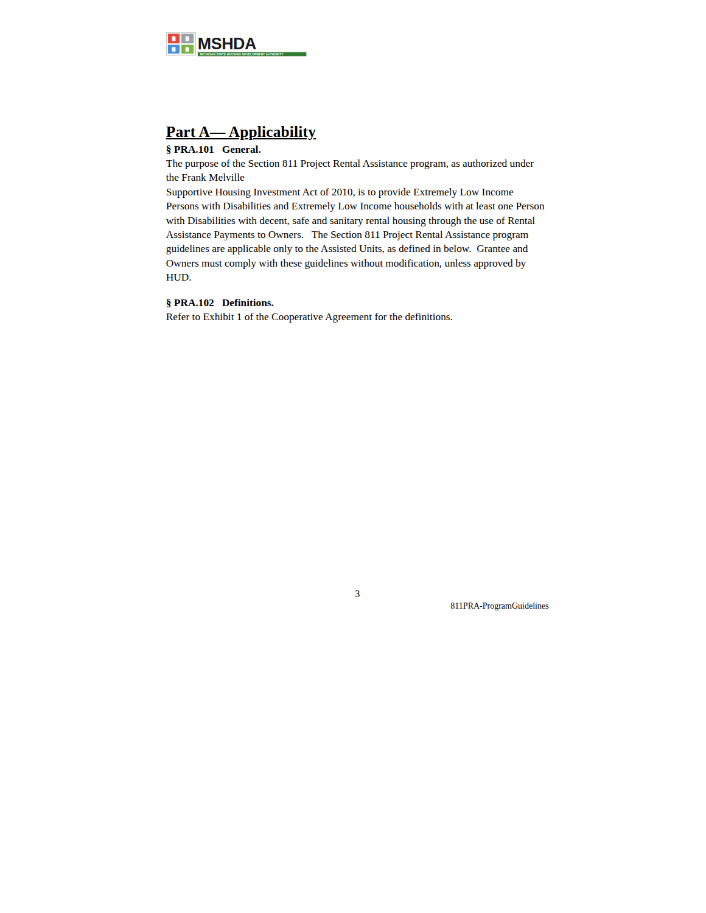MSHDA MICHIGAN STATE HOUSING DEVELOPMENT AUTHORITY
Part A— Applicability
§ PRA.101 General.
The purpose of the Section 811 Project Rental Assistance program, as authorized under the Frank Melville
Supportive Housing Investment Act of 2010, is to provide Extremely Low Income Persons with Disabilities and Extremely Low Income households with at least one Person with Disabilities with decent, safe and sanitary rental housing through the use of Rental Assistance Payments to Owners. The Section 811 Project Rental Assistance program guidelines are applicable only to the Assisted Units, as defined in below. Grantee and Owners must comply with these guidelines without modification, unless approved by HUD.
§ PRA.102 Definitions.
Refer to Exhibit 1 of the Cooperative Agreement for the definitions.
3
811PRA-ProgramGuidelines